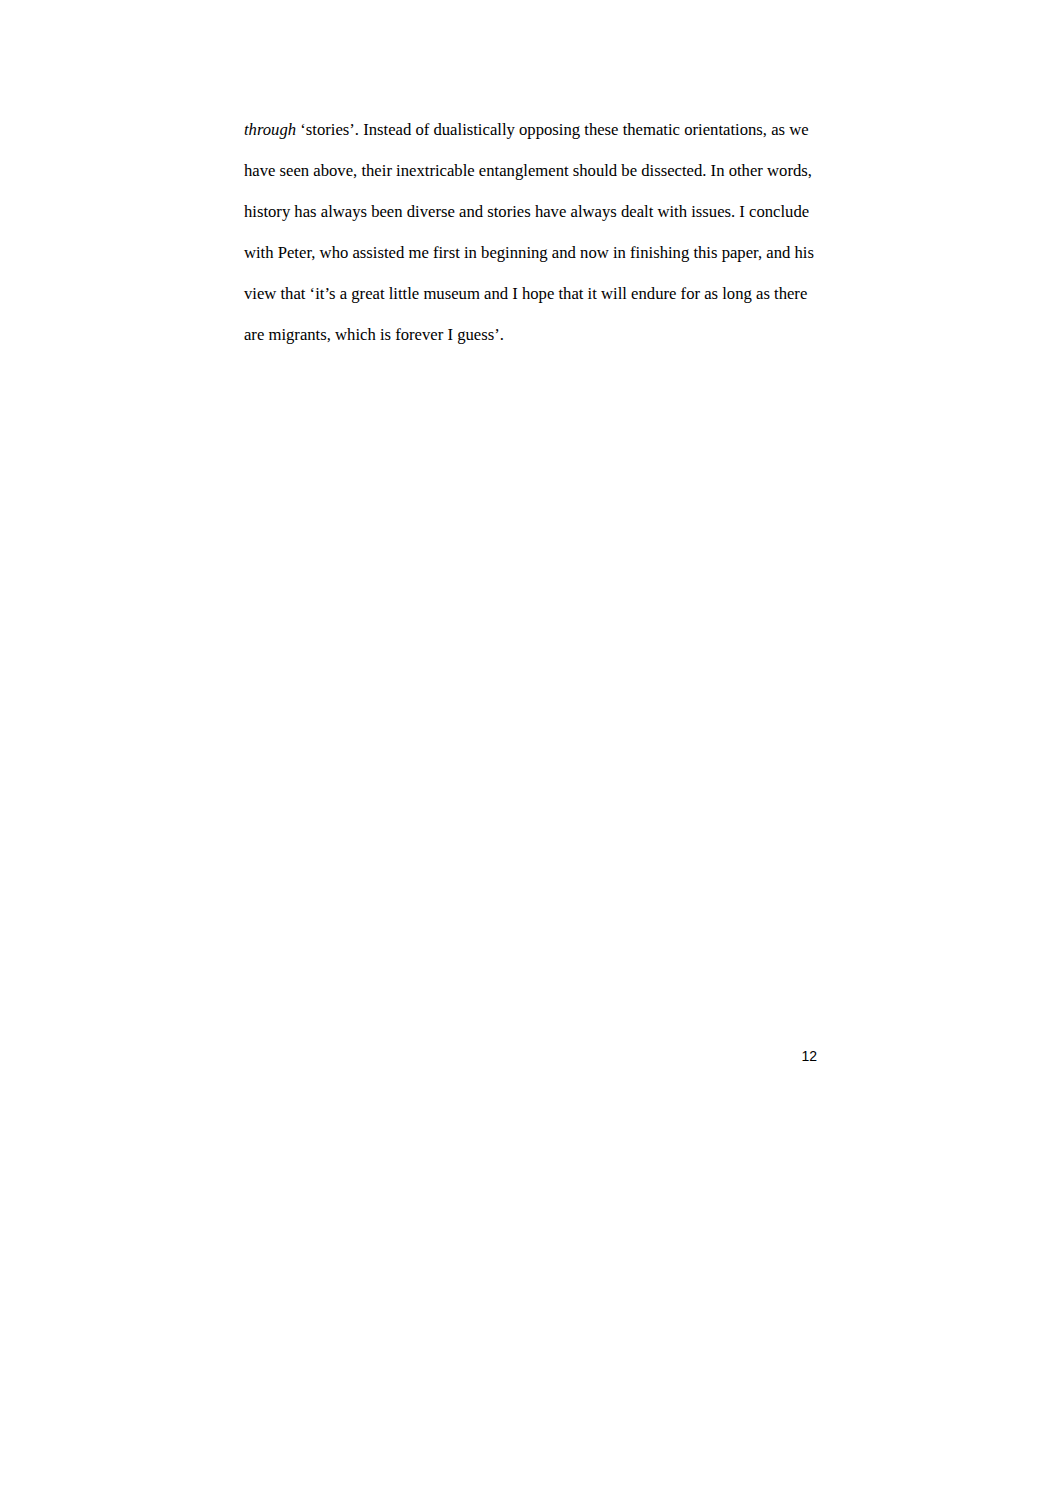through ‘stories’. Instead of dualistically opposing these thematic orientations, as we have seen above, their inextricable entanglement should be dissected. In other words, history has always been diverse and stories have always dealt with issues. I conclude with Peter, who assisted me first in beginning and now in finishing this paper, and his view that ‘it’s a great little museum and I hope that it will endure for as long as there are migrants, which is forever I guess’.
12